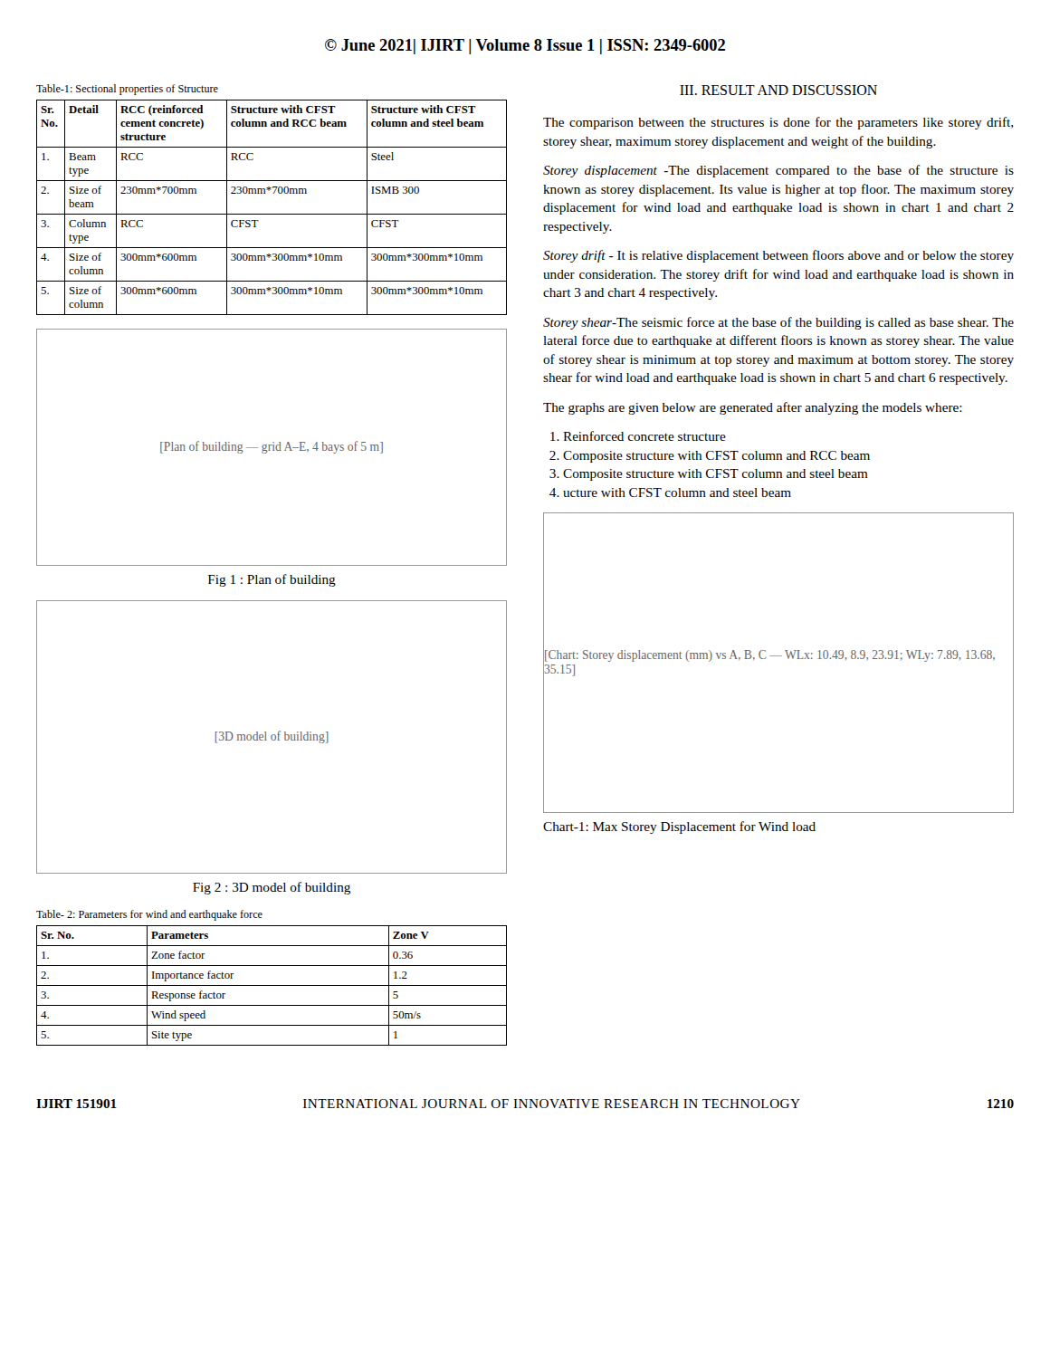© June 2021| IJIRT | Volume 8 Issue 1 | ISSN: 2349-6002
Table-1: Sectional properties of Structure
| Sr. No. | Detail | RCC (reinforced cement concrete) structure | Structure with CFST column and RCC beam | Structure with CFST column and steel beam |
| --- | --- | --- | --- | --- |
| 1. | Beam type | RCC | RCC | Steel |
| 2. | Size of beam | 230mm*700mm | 230mm*700mm | ISMB 300 |
| 3. | Column type | RCC | CFST | CFST |
| 4. | Size of column | 300mm*600mm | 300mm*300mm*10mm | 300mm*300mm*10mm |
| 5. | Size of column | 300mm*600mm | 300mm*300mm*10mm | 300mm*300mm*10mm |
[Plan of building — grid A–E, 4 bays of 5 m]
Fig 1 : Plan of building
[3D model of building]
Fig 2 : 3D model of building
Table- 2: Parameters for wind and earthquake force
| Sr. No. | Parameters | Zone V |
| --- | --- | --- |
| 1. | Zone factor | 0.36 |
| 2. | Importance factor | 1.2 |
| 3. | Response factor | 5 |
| 4. | Wind speed | 50m/s |
| 5. | Site type | 1 |
III. RESULT AND DISCUSSION
The comparison between the structures is done for the parameters like storey drift, storey shear, maximum storey displacement and weight of the building.
Storey displacement -The displacement compared to the base of the structure is known as storey displacement. Its value is higher at top floor. The maximum storey displacement for wind load and earthquake load is shown in chart 1 and chart 2 respectively.
Storey drift - It is relative displacement between floors above and or below the storey under consideration. The storey drift for wind load and earthquake load is shown in chart 3 and chart 4 respectively.
Storey shear-The seismic force at the base of the building is called as base shear. The lateral force due to earthquake at different floors is known as storey shear. The value of storey shear is minimum at top storey and maximum at bottom storey. The storey shear for wind load and earthquake load is shown in chart 5 and chart 6 respectively.
The graphs are given below are generated after analyzing the models where:
Reinforced concrete structure
Composite structure with CFST column and RCC beam
Composite structure with CFST column and steel beam
ucture with CFST column and steel beam
[Chart: Storey displacement (mm) vs A, B, C — WLx: 10.49, 8.9, 23.91; WLy: 7.89, 13.68, 35.15]
Chart-1: Max Storey Displacement for Wind load
IJIRT 151901 INTERNATIONAL JOURNAL OF INNOVATIVE RESEARCH IN TECHNOLOGY 1210